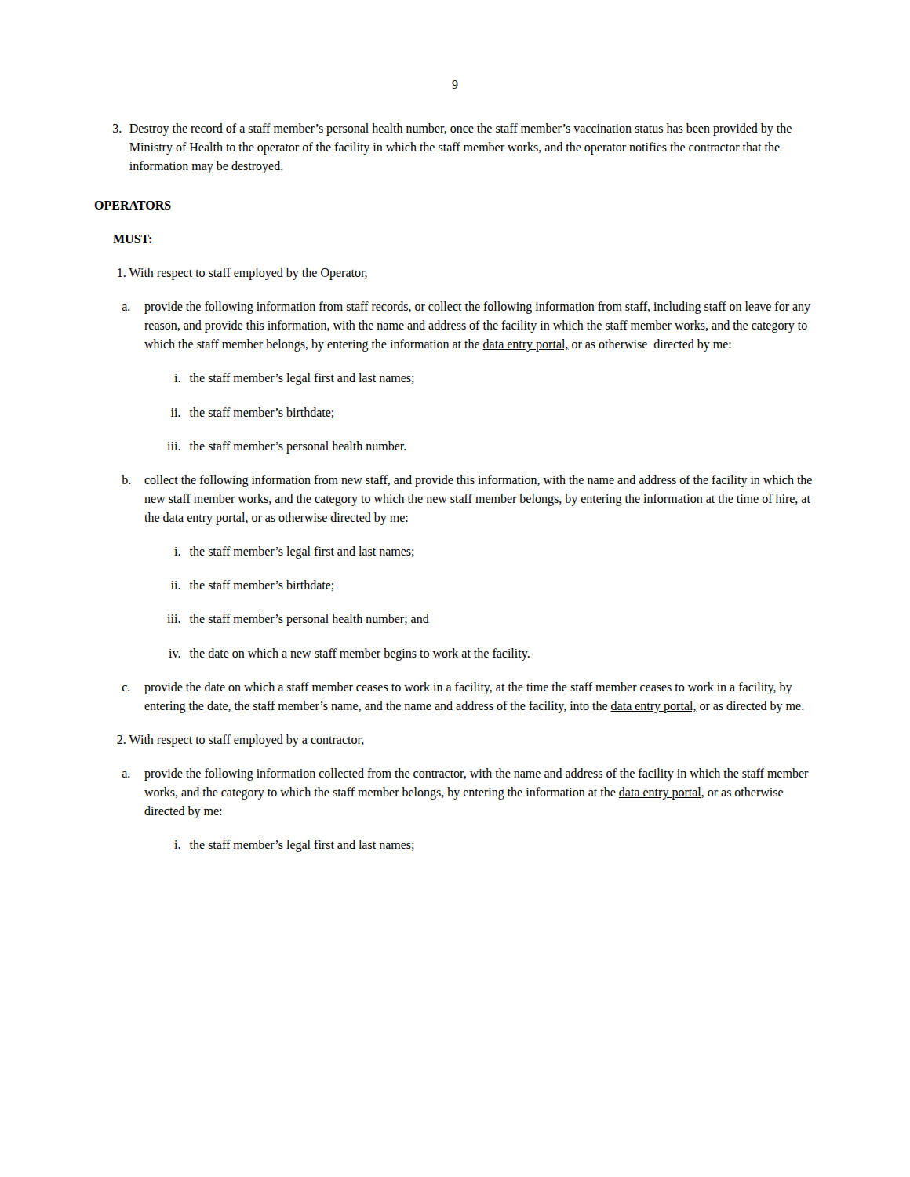9
3.
Destroy the record of a staff member’s personal health number, once the staff member’s vaccination status has been provided by the Ministry of Health to the operator of the facility in which the staff member works, and the operator notifies the contractor that the information may be destroyed.
OPERATORS
MUST:
1. With respect to staff employed by the Operator,
a.
provide the following information from staff records, or collect the following information from staff, including staff on leave for any reason, and provide this information, with the name and address of the facility in which the staff member works, and the category to which the staff member belongs, by entering the information at the data entry portal, or as otherwise directed by me:
i.
the staff member’s legal first and last names;
ii.
the staff member’s birthdate;
iii.
the staff member’s personal health number.
b.
collect the following information from new staff, and provide this information, with the name and address of the facility in which the new staff member works, and the category to which the new staff member belongs, by entering the information at the time of hire, at the data entry portal, or as otherwise directed by me:
i.
the staff member’s legal first and last names;
ii.
the staff member’s birthdate;
iii.
the staff member’s personal health number; and
iv.
the date on which a new staff member begins to work at the facility.
c.
provide the date on which a staff member ceases to work in a facility, at the time the staff member ceases to work in a facility, by entering the date, the staff member’s name, and the name and address of the facility, into the data entry portal, or as directed by me.
2. With respect to staff employed by a contractor,
a.
provide the following information collected from the contractor, with the name and address of the facility in which the staff member works, and the category to which the staff member belongs, by entering the information at the data entry portal, or as otherwise directed by me:
i.
the staff member’s legal first and last names;